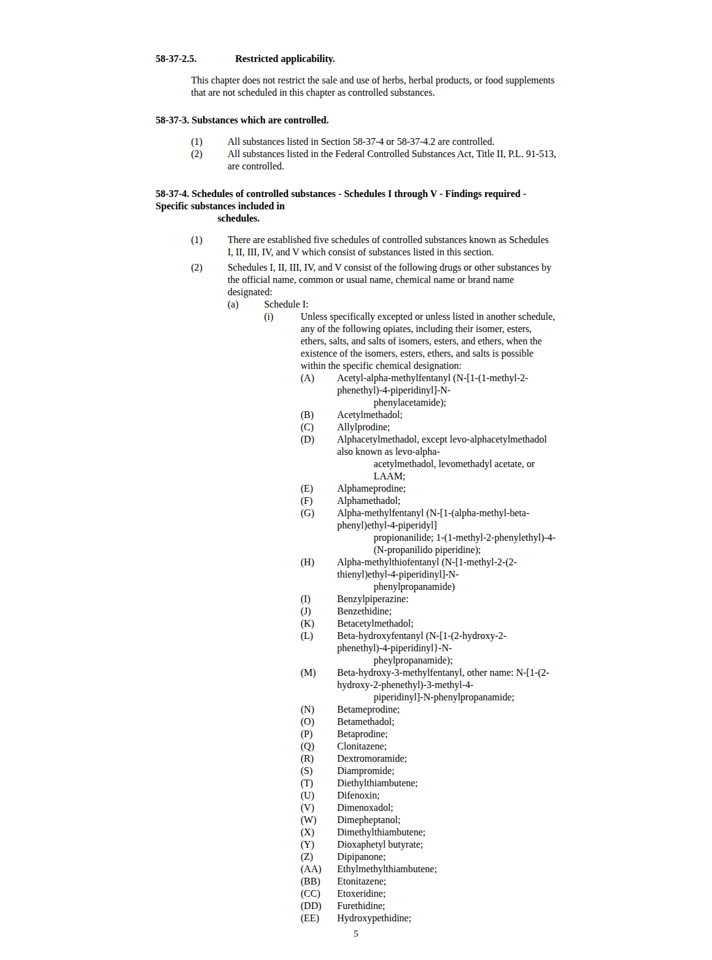58-37-2.5. Restricted applicability.
This chapter does not restrict the sale and use of herbs, herbal products, or food supplements that are not scheduled in this chapter as controlled substances.
58-37-3. Substances which are controlled.
(1)
All substances listed in Section 58-37-4 or 58-37-4.2 are controlled.
(2)
All substances listed in the Federal Controlled Substances Act, Title II, P.L. 91-513, are controlled.
58-37-4. Schedules of controlled substances - Schedules I through V - Findings required - Specific substances included in schedules.
(1)
There are established five schedules of controlled substances known as Schedules I, II, III, IV, and V which consist of substances listed in this section.
(2)
Schedules I, II, III, IV, and V consist of the following drugs or other substances by the official name, common or usual name, chemical name or brand name designated:
(a)
Schedule I:
(i)
Unless specifically excepted or unless listed in another schedule, any of the following opiates, including their isomer, esters, ethers, salts, and salts of isomers, esters, and ethers, when the existence of the isomers, esters, ethers, and salts is possible within the specific chemical designation:
(A)
Acetyl-alpha-methylfentanyl (N-[1-(1-methyl-2-phenethyl)-4-piperidinyl]-N-phenylacetamide);
(B)
Acetylmethadol;
(C)
Allylprodine;
(D)
Alphacetylmethadol, except levo-alphacetylmethadol also known as levo-alpha-acetylmethadol, levomethadyl acetate, or LAAM;
(E)
Alphameprodine;
(F)
Alphamethadol;
(G)
Alpha-methylfentanyl (N-[1-(alpha-methyl-beta-phenyl)ethyl-4-piperidyl]propionanilide; 1-(1-methyl-2-phenylethyl)-4-(N-propanilido piperidine);
(H)
Alpha-methylthiofentanyl (N-[1-methyl-2-(2-thienyl)ethyl-4-piperidinyl]-N-phenylpropanamide)
(I)
Benzylpiperazine:
(J)
Benzethidine;
(K)
Betacetylmethadol;
(L)
Beta-hydroxyfentanyl (N-[1-(2-hydroxy-2-phenethyl)-4-piperidinyl}-N-pheylpropanamide);
(M)
Beta-hydroxy-3-methylfentanyl, other name: N-[1-(2-hydroxy-2-phenethyl)-3-methyl-4-piperidinyl]-N-phenylpropanamide;
(N)
Betameprodine;
(O)
Betamethadol;
(P)
Betaprodine;
(Q)
Clonitazene;
(R)
Dextromoramide;
(S)
Diampromide;
(T)
Diethylthiambutene;
(U)
Difenoxin;
(V)
Dimenoxadol;
(W)
Dimepheptanol;
(X)
Dimethylthiambutene;
(Y)
Dioxaphetyl butyrate;
(Z)
Dipipanone;
(AA)
Ethylmethylthiambutene;
(BB)
Etonitazene;
(CC)
Etoxeridine;
(DD)
Furethidine;
(EE)
Hydroxypethidine;
5